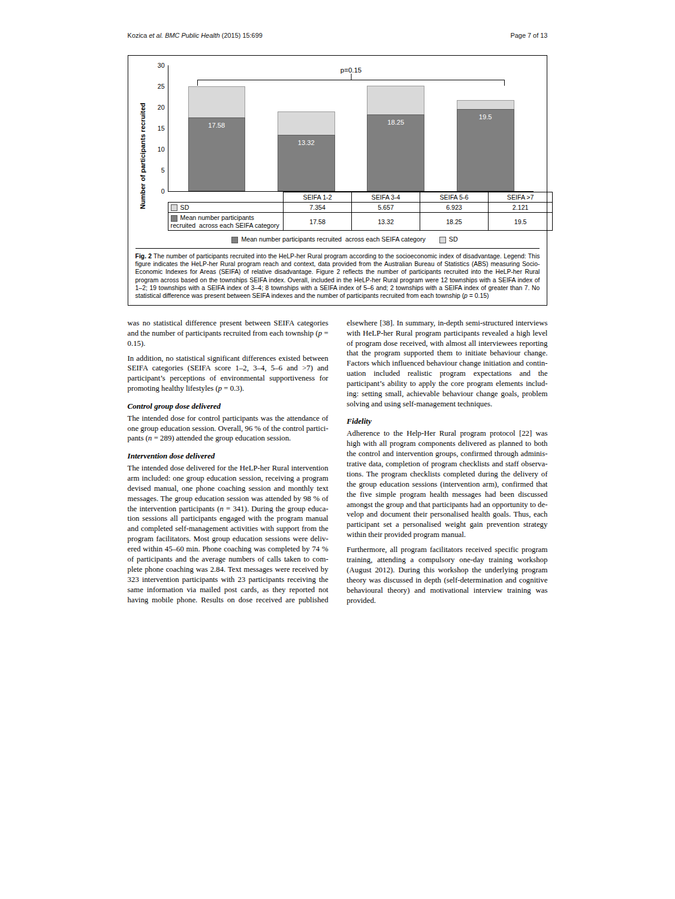Kozica et al. BMC Public Health (2015) 15:699
Page 7 of 13
Number of participants recruited
30 25 20 15 10 5 0
p=0.15
17.58
13.32
18.25
19.5
| | SEIFA 1-2 | SEIFA 3-4 | SEIFA 5-6 | SEIFA >7 |
| SD | 7.354 | 5.657 | 6.923 | 2.121 |
| Mean number participants recruited across each SEIFA category | 17.58 | 13.32 | 18.25 | 19.5 |
Mean number participants recruited across each SEIFA category SD
Fig. 2 The number of participants recruited into the HeLP-her Rural program according to the socioeconomic index of disadvantage. Legend: This figure indicates the HeLP-her Rural program reach and context, data provided from the Australian Bureau of Statistics (ABS) measuring Socio-Economic Indexes for Areas (SEIFA) of relative disadvantage. Figure 2 reflects the number of participants recruited into the HeLP-her Rural program across based on the townships SEIFA index. Overall, included in the HeLP-her Rural program were 12 townships with a SEIFA index of 1–2; 19 townships with a SEIFA index of 3–4; 8 townships with a SEIFA index of 5–6 and; 2 townships with a SEIFA index of greater than 7. No statistical difference was present between SEIFA indexes and the number of participants recruited from each township (p = 0.15)
was no statistical difference present between SEIFA categories and the number of participants recruited from each township (p = 0.15).
In addition, no statistical significant differences existed between SEIFA categories (SEIFA score 1–2, 3–4, 5–6 and >7) and participant’s perceptions of environmental supportiveness for promoting healthy lifestyles (p = 0.3).
Control group dose delivered
The intended dose for control participants was the attendance of one group education session. Overall, 96 % of the control participants (n = 289) attended the group education session.
Intervention dose delivered
The intended dose delivered for the HeLP-her Rural intervention arm included: one group education session, receiving a program devised manual, one phone coaching session and monthly text messages. The group education session was attended by 98 % of the intervention participants (n = 341). During the group education sessions all participants engaged with the program manual and completed self-management activities with support from the program facilitators. Most group education sessions were delivered within 45–60 min. Phone coaching was completed by 74 % of participants and the average numbers of calls taken to complete phone coaching was 2.84. Text messages were received by 323 intervention participants with 23 participants receiving the same information via mailed post cards, as they reported not having mobile phone. Results on dose received are published elsewhere [38]. In summary, in-depth semi-structured interviews with HeLP-her Rural program participants revealed a high level of program dose received, with almost all interviewees reporting that the program supported them to initiate behaviour change. Factors which influenced behaviour change initiation and continuation included realistic program expectations and the participant’s ability to apply the core program elements including: setting small, achievable behaviour change goals, problem solving and using self-management techniques.
Fidelity
Adherence to the Help-Her Rural program protocol [22] was high with all program components delivered as planned to both the control and intervention groups, confirmed through administrative data, completion of program checklists and staff observations. The program checklists completed during the delivery of the group education sessions (intervention arm), confirmed that the five simple program health messages had been discussed amongst the group and that participants had an opportunity to develop and document their personalised health goals. Thus, each participant set a personalised weight gain prevention strategy within their provided program manual.
Furthermore, all program facilitators received specific program training, attending a compulsory one-day training workshop (August 2012). During this workshop the underlying program theory was discussed in depth (self-determination and cognitive behavioural theory) and motivational interview training was provided.